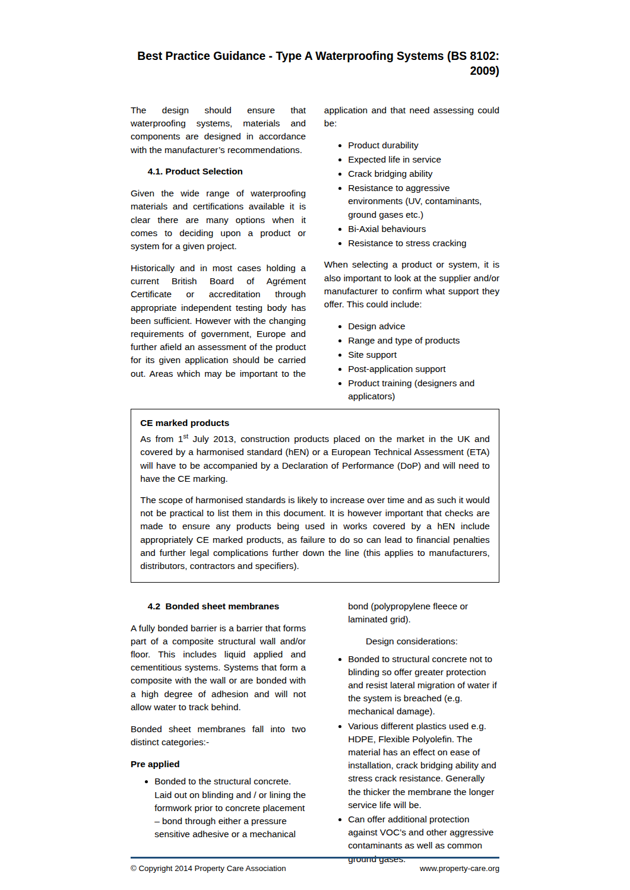Best Practice Guidance - Type A Waterproofing Systems (BS 8102: 2009)
The design should ensure that waterproofing systems, materials and components are designed in accordance with the manufacturer’s recommendations.
4.1. Product Selection
Given the wide range of waterproofing materials and certifications available it is clear there are many options when it comes to deciding upon a product or system for a given project.
Historically and in most cases holding a current British Board of Agrément Certificate or accreditation through appropriate independent testing body has been sufficient. However with the changing requirements of government, Europe and further afield an assessment of the product for its given application should be carried out. Areas which may be important to the application and that need assessing could be:
Product durability
Expected life in service
Crack bridging ability
Resistance to aggressive environments (UV, contaminants, ground gases etc.)
Bi-Axial behaviours
Resistance to stress cracking
When selecting a product or system, it is also important to look at the supplier and/or manufacturer to confirm what support they offer. This could include:
Design advice
Range and type of products
Site support
Post-application support
Product training (designers and applicators)
CE marked products
As from 1st July 2013, construction products placed on the market in the UK and covered by a harmonised standard (hEN) or a European Technical Assessment (ETA) will have to be accompanied by a Declaration of Performance (DoP) and will need to have the CE marking.
The scope of harmonised standards is likely to increase over time and as such it would not be practical to list them in this document. It is however important that checks are made to ensure any products being used in works covered by a hEN include appropriately CE marked products, as failure to do so can lead to financial penalties and further legal complications further down the line (this applies to manufacturers, distributors, contractors and specifiers).
4.2 Bonded sheet membranes
A fully bonded barrier is a barrier that forms part of a composite structural wall and/or floor. This includes liquid applied and cementitious systems. Systems that form a composite with the wall or are bonded with a high degree of adhesion and will not allow water to track behind.
Bonded sheet membranes fall into two distinct categories:-
Pre applied
Bonded to the structural concrete. Laid out on blinding and / or lining the formwork prior to concrete placement – bond through either a pressure sensitive adhesive or a mechanical bond (polypropylene fleece or laminated grid).
Design considerations:
Bonded to structural concrete not to blinding so offer greater protection and resist lateral migration of water if the system is breached (e.g. mechanical damage).
Various different plastics used e.g. HDPE, Flexible Polyolefin. The material has an effect on ease of installation, crack bridging ability and stress crack resistance. Generally the thicker the membrane the longer service life will be.
Can offer additional protection against VOC’s and other aggressive contaminants as well as common ground gases.
© Copyright 2014 Property Care Association www.property-care.org